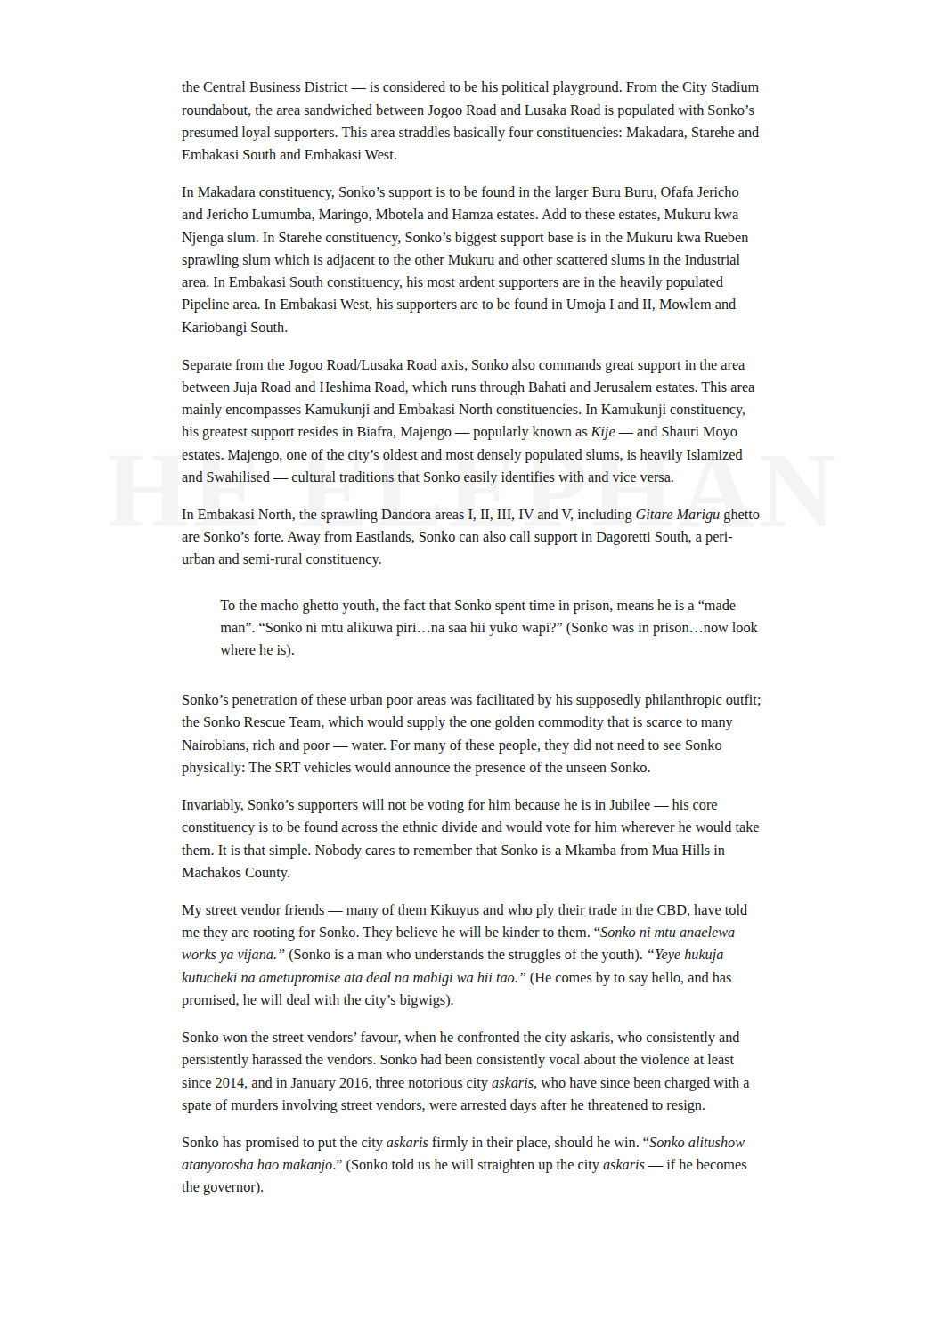THE ELEPHANT
the Central Business District — is considered to be his political playground. From the City Stadium roundabout, the area sandwiched between Jogoo Road and Lusaka Road is populated with Sonko’s presumed loyal supporters. This area straddles basically four constituencies: Makadara, Starehe and Embakasi South and Embakasi West.
In Makadara constituency, Sonko’s support is to be found in the larger Buru Buru, Ofafa Jericho and Jericho Lumumba, Maringo, Mbotela and Hamza estates. Add to these estates, Mukuru kwa Njenga slum. In Starehe constituency, Sonko’s biggest support base is in the Mukuru kwa Rueben sprawling slum which is adjacent to the other Mukuru and other scattered slums in the Industrial area. In Embakasi South constituency, his most ardent supporters are in the heavily populated Pipeline area. In Embakasi West, his supporters are to be found in Umoja I and II, Mowlem and Kariobangi South.
Separate from the Jogoo Road/Lusaka Road axis, Sonko also commands great support in the area between Juja Road and Heshima Road, which runs through Bahati and Jerusalem estates. This area mainly encompasses Kamukunji and Embakasi North constituencies. In Kamukunji constituency, his greatest support resides in Biafra, Majengo — popularly known as Kije — and Shauri Moyo estates. Majengo, one of the city’s oldest and most densely populated slums, is heavily Islamized and Swahilised — cultural traditions that Sonko easily identifies with and vice versa.
In Embakasi North, the sprawling Dandora areas I, II, III, IV and V, including Gitare Marigu ghetto are Sonko’s forte. Away from Eastlands, Sonko can also call support in Dagoretti South, a peri-urban and semi-rural constituency.
To the macho ghetto youth, the fact that Sonko spent time in prison, means he is a “made man”. “Sonko ni mtu alikuwa piri…na saa hii yuko wapi?” (Sonko was in prison…now look where he is).
Sonko’s penetration of these urban poor areas was facilitated by his supposedly philanthropic outfit; the Sonko Rescue Team, which would supply the one golden commodity that is scarce to many Nairobians, rich and poor — water. For many of these people, they did not need to see Sonko physically: The SRT vehicles would announce the presence of the unseen Sonko.
Invariably, Sonko’s supporters will not be voting for him because he is in Jubilee — his core constituency is to be found across the ethnic divide and would vote for him wherever he would take them. It is that simple. Nobody cares to remember that Sonko is a Mkamba from Mua Hills in Machakos County.
My street vendor friends — many of them Kikuyus and who ply their trade in the CBD, have told me they are rooting for Sonko. They believe he will be kinder to them. “Sonko ni mtu anaelewa works ya vijana.” (Sonko is a man who understands the struggles of the youth). “Yeye hukuja kutucheki na ametupromise ata deal na mabigi wa hii tao.” (He comes by to say hello, and has promised, he will deal with the city’s bigwigs).
Sonko won the street vendors’ favour, when he confronted the city askaris, who consistently and persistently harassed the vendors. Sonko had been consistently vocal about the violence at least since 2014, and in January 2016, three notorious city askaris, who have since been charged with a spate of murders involving street vendors, were arrested days after he threatened to resign.
Sonko has promised to put the city askaris firmly in their place, should he win. “Sonko alitushow atanyorosha hao makanjo.” (Sonko told us he will straighten up the city askaris — if he becomes the governor).